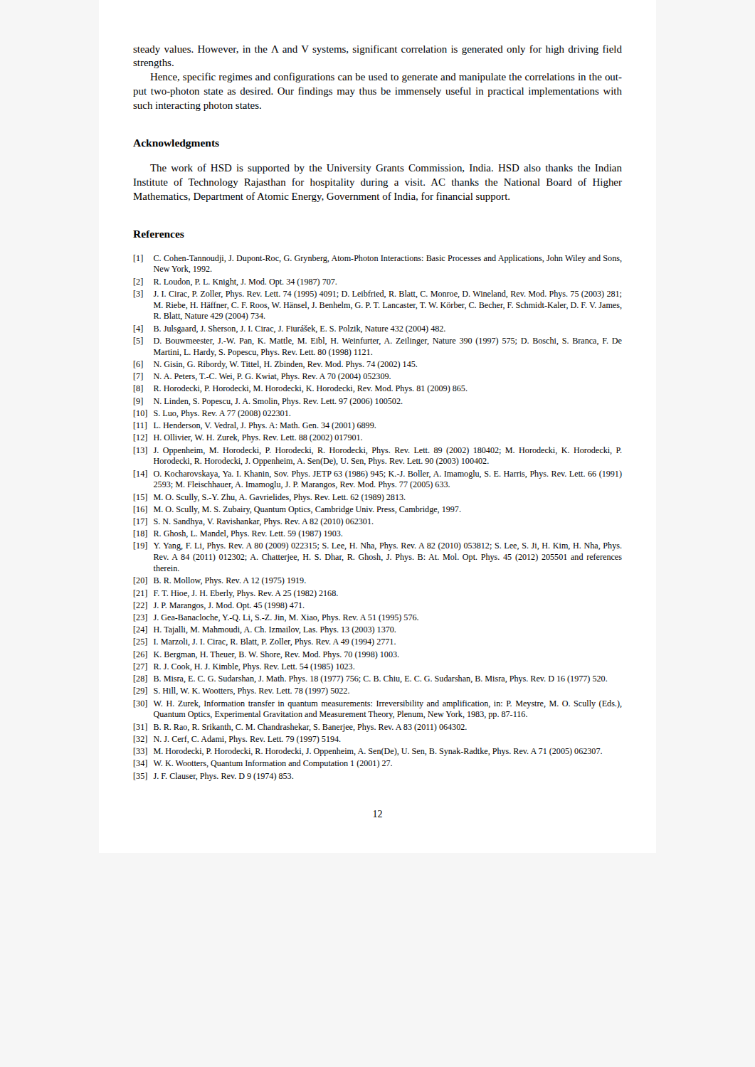steady values. However, in the Λ and V systems, significant correlation is generated only for high driving field strengths.
Hence, specific regimes and configurations can be used to generate and manipulate the correlations in the output two-photon state as desired. Our findings may thus be immensely useful in practical implementations with such interacting photon states.
Acknowledgments
The work of HSD is supported by the University Grants Commission, India. HSD also thanks the Indian Institute of Technology Rajasthan for hospitality during a visit. AC thanks the National Board of Higher Mathematics, Department of Atomic Energy, Government of India, for financial support.
References
[1] C. Cohen-Tannoudji, J. Dupont-Roc, G. Grynberg, Atom-Photon Interactions: Basic Processes and Applications, John Wiley and Sons, New York, 1992.
[2] R. Loudon, P. L. Knight, J. Mod. Opt. 34 (1987) 707.
[3] J. I. Cirac, P. Zoller, Phys. Rev. Lett. 74 (1995) 4091; D. Leibfried, R. Blatt, C. Monroe, D. Wineland, Rev. Mod. Phys. 75 (2003) 281; M. Riebe, H. Häffner, C. F. Roos, W. Hänsel, J. Benhelm, G. P. T. Lancaster, T. W. Körber, C. Becher, F. Schmidt-Kaler, D. F. V. James, R. Blatt, Nature 429 (2004) 734.
[4] B. Julsgaard, J. Sherson, J. I. Cirac, J. Fiurášek, E. S. Polzik, Nature 432 (2004) 482.
[5] D. Bouwmeester, J.-W. Pan, K. Mattle, M. Eibl, H. Weinfurter, A. Zeilinger, Nature 390 (1997) 575; D. Boschi, S. Branca, F. De Martini, L. Hardy, S. Popescu, Phys. Rev. Lett. 80 (1998) 1121.
[6] N. Gisin, G. Ribordy, W. Tittel, H. Zbinden, Rev. Mod. Phys. 74 (2002) 145.
[7] N. A. Peters, T.-C. Wei, P. G. Kwiat, Phys. Rev. A 70 (2004) 052309.
[8] R. Horodecki, P. Horodecki, M. Horodecki, K. Horodecki, Rev. Mod. Phys. 81 (2009) 865.
[9] N. Linden, S. Popescu, J. A. Smolin, Phys. Rev. Lett. 97 (2006) 100502.
[10] S. Luo, Phys. Rev. A 77 (2008) 022301.
[11] L. Henderson, V. Vedral, J. Phys. A: Math. Gen. 34 (2001) 6899.
[12] H. Ollivier, W. H. Zurek, Phys. Rev. Lett. 88 (2002) 017901.
[13] J. Oppenheim, M. Horodecki, P. Horodecki, R. Horodecki, Phys. Rev. Lett. 89 (2002) 180402; M. Horodecki, K. Horodecki, P. Horodecki, R. Horodecki, J. Oppenheim, A. Sen(De), U. Sen, Phys. Rev. Lett. 90 (2003) 100402.
[14] O. Kocharovskaya, Ya. I. Khanin, Sov. Phys. JETP 63 (1986) 945; K.-J. Boller, A. Imamoglu, S. E. Harris, Phys. Rev. Lett. 66 (1991) 2593; M. Fleischhauer, A. Imamoglu, J. P. Marangos, Rev. Mod. Phys. 77 (2005) 633.
[15] M. O. Scully, S.-Y. Zhu, A. Gavrielides, Phys. Rev. Lett. 62 (1989) 2813.
[16] M. O. Scully, M. S. Zubairy, Quantum Optics, Cambridge Univ. Press, Cambridge, 1997.
[17] S. N. Sandhya, V. Ravishankar, Phys. Rev. A 82 (2010) 062301.
[18] R. Ghosh, L. Mandel, Phys. Rev. Lett. 59 (1987) 1903.
[19] Y. Yang, F. Li, Phys. Rev. A 80 (2009) 022315; S. Lee, H. Nha, Phys. Rev. A 82 (2010) 053812; S. Lee, S. Ji, H. Kim, H. Nha, Phys. Rev. A 84 (2011) 012302; A. Chatterjee, H. S. Dhar, R. Ghosh, J. Phys. B: At. Mol. Opt. Phys. 45 (2012) 205501 and references therein.
[20] B. R. Mollow, Phys. Rev. A 12 (1975) 1919.
[21] F. T. Hioe, J. H. Eberly, Phys. Rev. A 25 (1982) 2168.
[22] J. P. Marangos, J. Mod. Opt. 45 (1998) 471.
[23] J. Gea-Banacloche, Y.-Q. Li, S.-Z. Jin, M. Xiao, Phys. Rev. A 51 (1995) 576.
[24] H. Tajalli, M. Mahmoudi, A. Ch. Izmailov, Las. Phys. 13 (2003) 1370.
[25] I. Marzoli, J. I. Cirac, R. Blatt, P. Zoller, Phys. Rev. A 49 (1994) 2771.
[26] K. Bergman, H. Theuer, B. W. Shore, Rev. Mod. Phys. 70 (1998) 1003.
[27] R. J. Cook, H. J. Kimble, Phys. Rev. Lett. 54 (1985) 1023.
[28] B. Misra, E. C. G. Sudarshan, J. Math. Phys. 18 (1977) 756; C. B. Chiu, E. C. G. Sudarshan, B. Misra, Phys. Rev. D 16 (1977) 520.
[29] S. Hill, W. K. Wootters, Phys. Rev. Lett. 78 (1997) 5022.
[30] W. H. Zurek, Information transfer in quantum measurements: Irreversibility and amplification, in: P. Meystre, M. O. Scully (Eds.), Quantum Optics, Experimental Gravitation and Measurement Theory, Plenum, New York, 1983, pp. 87-116.
[31] B. R. Rao, R. Srikanth, C. M. Chandrashekar, S. Banerjee, Phys. Rev. A 83 (2011) 064302.
[32] N. J. Cerf, C. Adami, Phys. Rev. Lett. 79 (1997) 5194.
[33] M. Horodecki, P. Horodecki, R. Horodecki, J. Oppenheim, A. Sen(De), U. Sen, B. Synak-Radtke, Phys. Rev. A 71 (2005) 062307.
[34] W. K. Wootters, Quantum Information and Computation 1 (2001) 27.
[35] J. F. Clauser, Phys. Rev. D 9 (1974) 853.
12